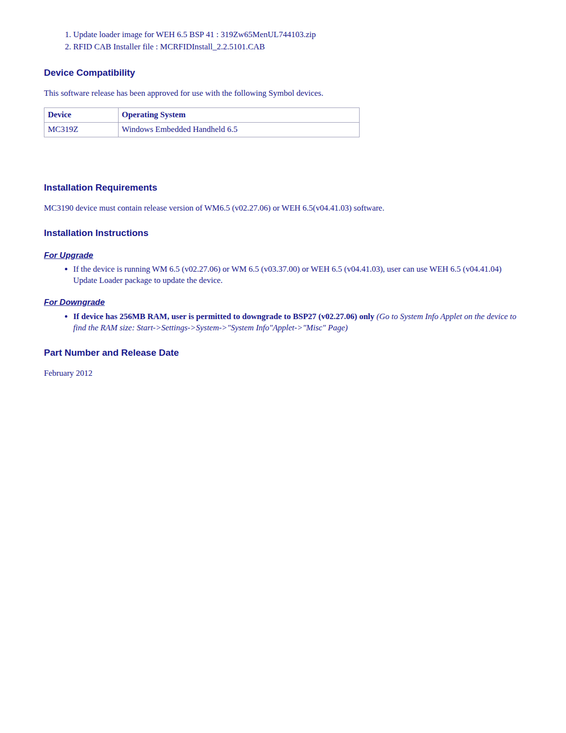Update loader image for WEH 6.5 BSP 41 : 319Zw65MenUL744103.zip
RFID CAB Installer file : MCRFIDInstall_2.2.5101.CAB
Device Compatibility
This software release has been approved for use with the following Symbol devices.
| Device | Operating System |
| --- | --- |
| MC319Z | Windows Embedded Handheld 6.5 |
Installation Requirements
MC3190 device must contain release version of WM6.5 (v02.27.06) or WEH 6.5(v04.41.03) software.
Installation Instructions
For Upgrade
If the device is running WM 6.5 (v02.27.06) or WM 6.5 (v03.37.00) or WEH 6.5 (v04.41.03), user can use WEH 6.5 (v04.41.04) Update Loader package to update the device.
For Downgrade
If device has 256MB RAM, user is permitted to downgrade to BSP27 (v02.27.06) only (Go to System Info Applet on the device to find the RAM size: Start->Settings->System->"System Info"Applet->"Misc" Page)
Part Number and Release Date
February 2012